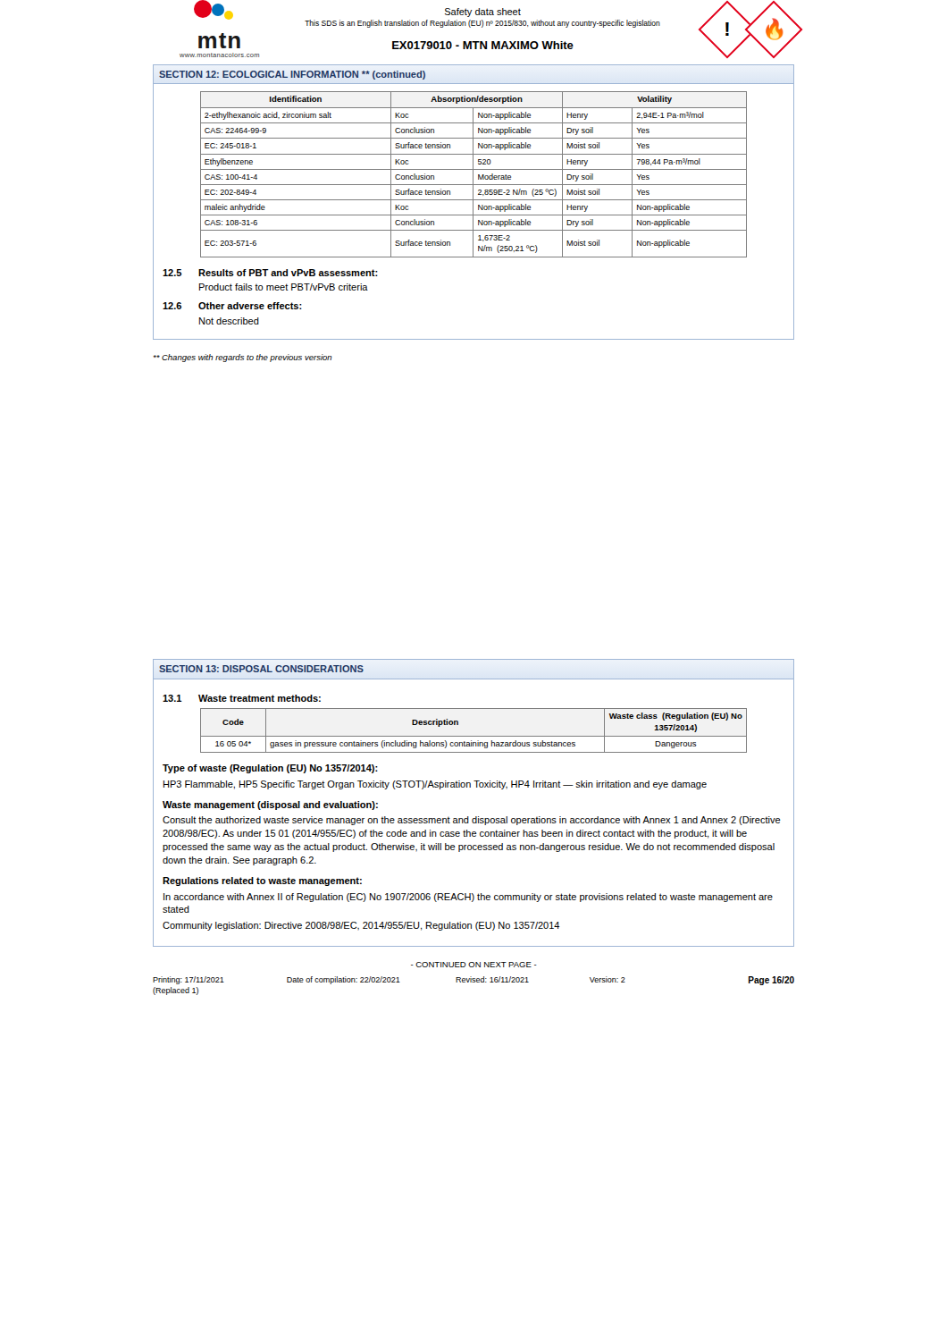mtn
www.montanacolors.com
Safety data sheet
This SDS is an English translation of Regulation (EU) nº 2015/830, without any country-specific legislation
EX0179010 - MTN MAXIMO White
!
🔥
SECTION 12: ECOLOGICAL INFORMATION ** (continued)
| Identification | Absorption/desorption | Volatility |
| --- | --- | --- |
| 2-ethylhexanoic acid, zirconium salt | Koc | Non-applicable | Henry | 2,94E-1 Pa·m³/mol |
| CAS: 22464-99-9 | Conclusion | Non-applicable | Dry soil | Yes |
| EC: 245-018-1 | Surface tension | Non-applicable | Moist soil | Yes |
| Ethylbenzene | Koc | 520 | Henry | 798,44 Pa·m³/mol |
| CAS: 100-41-4 | Conclusion | Moderate | Dry soil | Yes |
| EC: 202-849-4 | Surface tension | 2,859E-2 N/m (25 ºC) | Moist soil | Yes |
| maleic anhydride | Koc | Non-applicable | Henry | Non-applicable |
| CAS: 108-31-6 | Conclusion | Non-applicable | Dry soil | Non-applicable |
| EC: 203-571-6 | Surface tension | 1,673E-2 N/m (250,21 ºC) | Moist soil | Non-applicable |
12.5
Results of PBT and vPvB assessment:
Product fails to meet PBT/vPvB criteria
12.6
Other adverse effects:
Not described
** Changes with regards to the previous version
SECTION 13: DISPOSAL CONSIDERATIONS
13.1
Waste treatment methods:
| Code | Description | Waste class (Regulation (EU) No 1357/2014) |
| --- | --- | --- |
| 16 05 04* | gases in pressure containers (including halons) containing hazardous substances | Dangerous |
Type of waste (Regulation (EU) No 1357/2014):
HP3 Flammable, HP5 Specific Target Organ Toxicity (STOT)/Aspiration Toxicity, HP4 Irritant — skin irritation and eye damage
Waste management (disposal and evaluation):
Consult the authorized waste service manager on the assessment and disposal operations in accordance with Annex 1 and Annex 2 (Directive 2008/98/EC). As under 15 01 (2014/955/EC) of the code and in case the container has been in direct contact with the product, it will be processed the same way as the actual product. Otherwise, it will be processed as non-dangerous residue. We do not recommended disposal down the drain. See paragraph 6.2.
Regulations related to waste management:
In accordance with Annex II of Regulation (EC) No 1907/2006 (REACH) the community or state provisions related to waste management are stated
Community legislation: Directive 2008/98/EC, 2014/955/EU, Regulation (EU) No 1357/2014
- CONTINUED ON NEXT PAGE -
Printing: 17/11/2021 (Replaced 1)
Date of compilation: 22/02/2021
Revised: 16/11/2021
Version: 2
Page 16/20